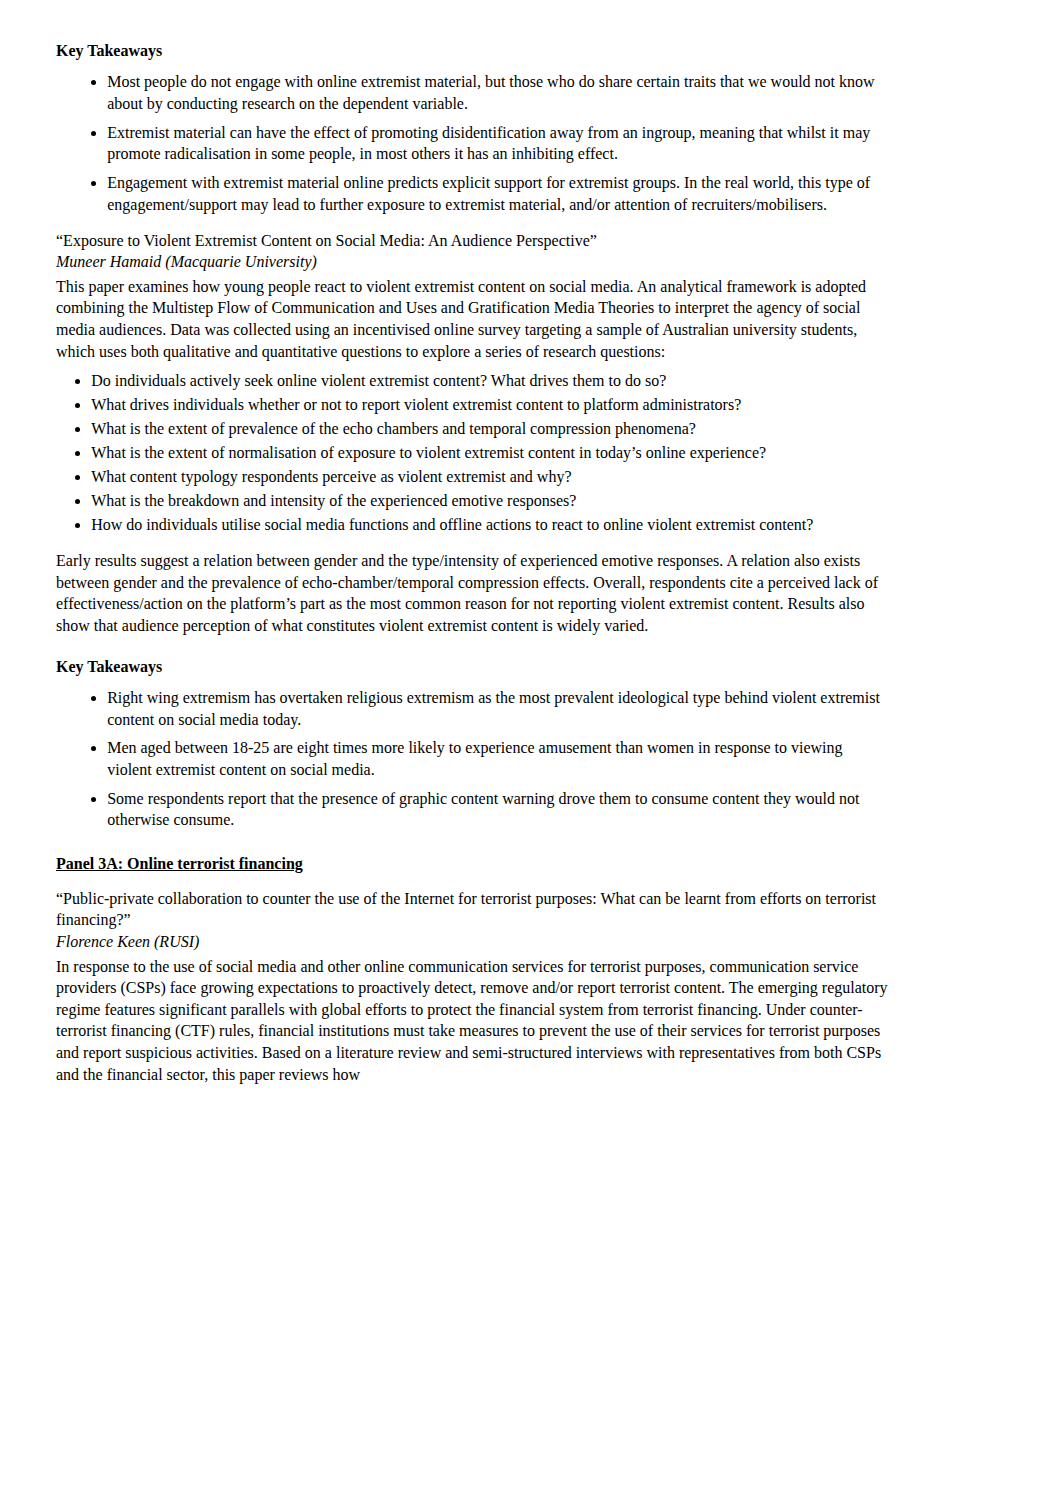Key Takeaways
Most people do not engage with online extremist material, but those who do share certain traits that we would not know about by conducting research on the dependent variable.
Extremist material can have the effect of promoting disidentification away from an ingroup, meaning that whilst it may promote radicalisation in some people, in most others it has an inhibiting effect.
Engagement with extremist material online predicts explicit support for extremist groups. In the real world, this type of engagement/support may lead to further exposure to extremist material, and/or attention of recruiters/mobilisers.
“Exposure to Violent Extremist Content on Social Media: An Audience Perspective”
Muneer Hamaid (Macquarie University)
This paper examines how young people react to violent extremist content on social media. An analytical framework is adopted combining the Multistep Flow of Communication and Uses and Gratification Media Theories to interpret the agency of social media audiences. Data was collected using an incentivised online survey targeting a sample of Australian university students, which uses both qualitative and quantitative questions to explore a series of research questions:
Do individuals actively seek online violent extremist content? What drives them to do so?
What drives individuals whether or not to report violent extremist content to platform administrators?
What is the extent of prevalence of the echo chambers and temporal compression phenomena?
What is the extent of normalisation of exposure to violent extremist content in today’s online experience?
What content typology respondents perceive as violent extremist and why?
What is the breakdown and intensity of the experienced emotive responses?
How do individuals utilise social media functions and offline actions to react to online violent extremist content?
Early results suggest a relation between gender and the type/intensity of experienced emotive responses. A relation also exists between gender and the prevalence of echo-chamber/temporal compression effects. Overall, respondents cite a perceived lack of effectiveness/action on the platform’s part as the most common reason for not reporting violent extremist content. Results also show that audience perception of what constitutes violent extremist content is widely varied.
Key Takeaways
Right wing extremism has overtaken religious extremism as the most prevalent ideological type behind violent extremist content on social media today.
Men aged between 18-25 are eight times more likely to experience amusement than women in response to viewing violent extremist content on social media.
Some respondents report that the presence of graphic content warning drove them to consume content they would not otherwise consume.
Panel 3A: Online terrorist financing
“Public-private collaboration to counter the use of the Internet for terrorist purposes: What can be learnt from efforts on terrorist financing?”
Florence Keen (RUSI)
In response to the use of social media and other online communication services for terrorist purposes, communication service providers (CSPs) face growing expectations to proactively detect, remove and/or report terrorist content. The emerging regulatory regime features significant parallels with global efforts to protect the financial system from terrorist financing. Under counter-terrorist financing (CTF) rules, financial institutions must take measures to prevent the use of their services for terrorist purposes and report suspicious activities. Based on a literature review and semi-structured interviews with representatives from both CSPs and the financial sector, this paper reviews how